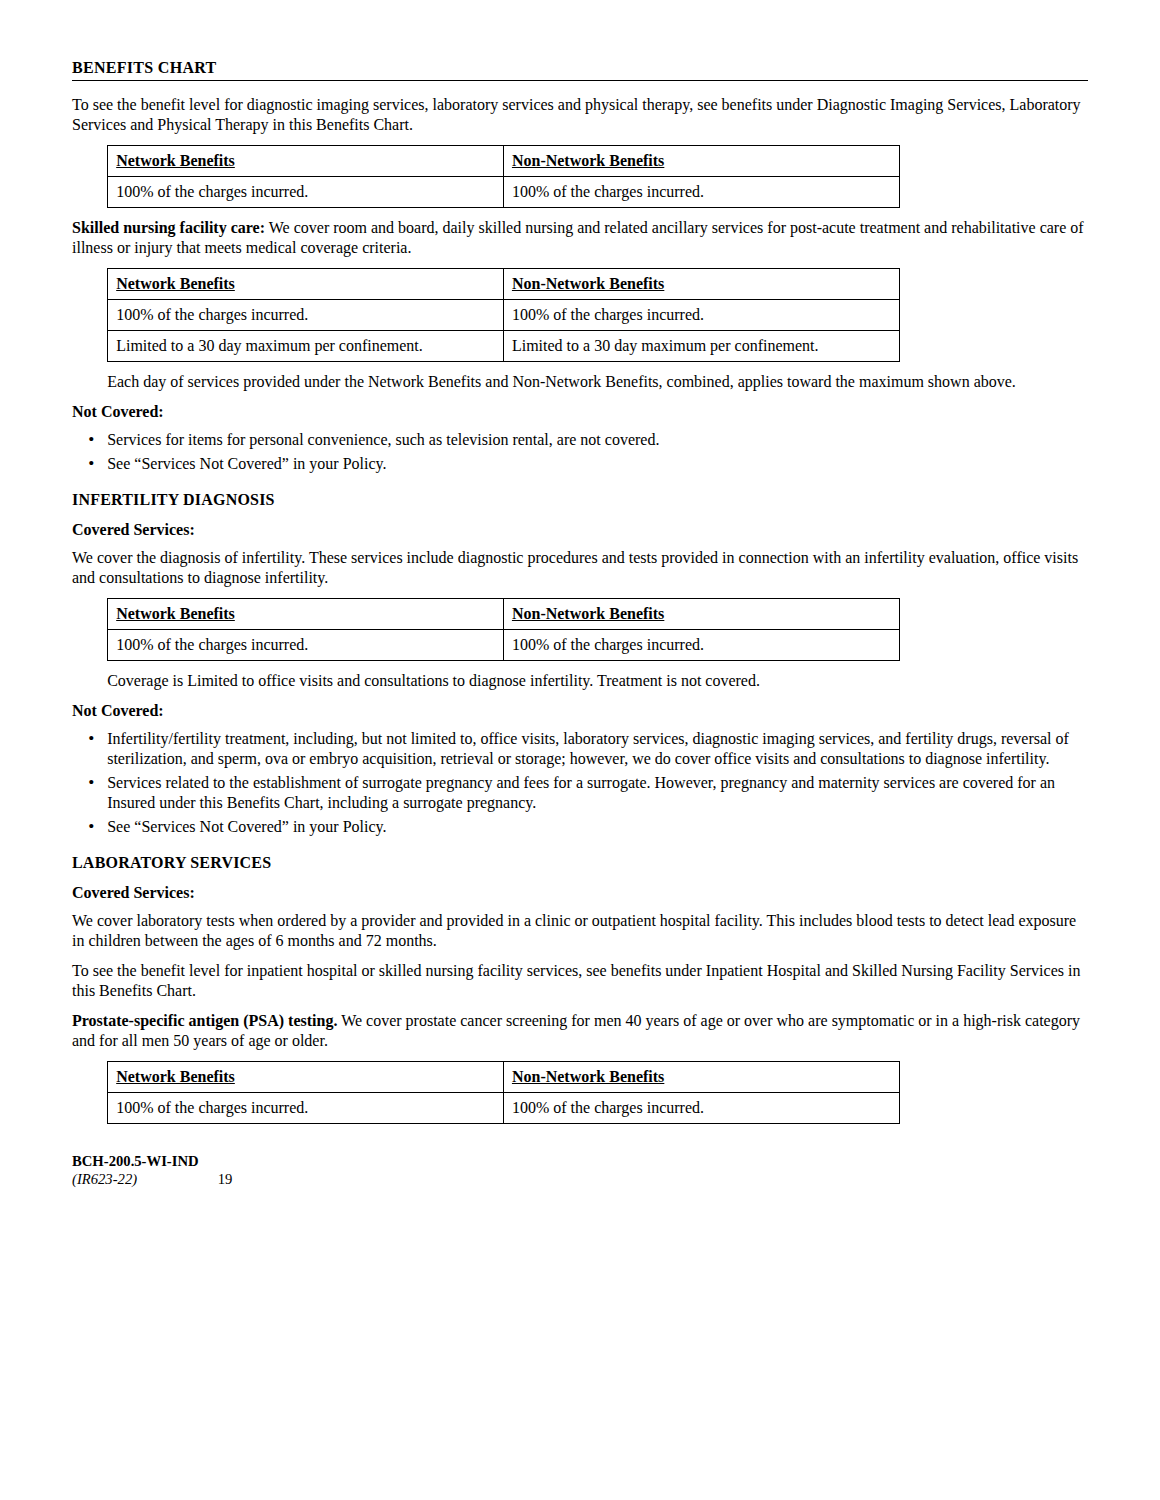BENEFITS CHART
To see the benefit level for diagnostic imaging services, laboratory services and physical therapy, see benefits under Diagnostic Imaging Services, Laboratory Services and Physical Therapy in this Benefits Chart.
| Network Benefits | Non-Network Benefits |
| 100% of the charges incurred. | 100% of the charges incurred. |
Skilled nursing facility care: We cover room and board, daily skilled nursing and related ancillary services for post-acute treatment and rehabilitative care of illness or injury that meets medical coverage criteria.
| Network Benefits | Non-Network Benefits |
| 100% of the charges incurred. | 100% of the charges incurred. |
| Limited to a 30 day maximum per confinement. | Limited to a 30 day maximum per confinement. |
Each day of services provided under the Network Benefits and Non-Network Benefits, combined, applies toward the maximum shown above.
Not Covered:
Services for items for personal convenience, such as television rental, are not covered.
See “Services Not Covered” in your Policy.
INFERTILITY DIAGNOSIS
Covered Services:
We cover the diagnosis of infertility. These services include diagnostic procedures and tests provided in connection with an infertility evaluation, office visits and consultations to diagnose infertility.
| Network Benefits | Non-Network Benefits |
| 100% of the charges incurred. | 100% of the charges incurred. |
Coverage is Limited to office visits and consultations to diagnose infertility. Treatment is not covered.
Not Covered:
Infertility/fertility treatment, including, but not limited to, office visits, laboratory services, diagnostic imaging services, and fertility drugs, reversal of sterilization, and sperm, ova or embryo acquisition, retrieval or storage; however, we do cover office visits and consultations to diagnose infertility.
Services related to the establishment of surrogate pregnancy and fees for a surrogate. However, pregnancy and maternity services are covered for an Insured under this Benefits Chart, including a surrogate pregnancy.
See “Services Not Covered” in your Policy.
LABORATORY SERVICES
Covered Services:
We cover laboratory tests when ordered by a provider and provided in a clinic or outpatient hospital facility. This includes blood tests to detect lead exposure in children between the ages of 6 months and 72 months.
To see the benefit level for inpatient hospital or skilled nursing facility services, see benefits under Inpatient Hospital and Skilled Nursing Facility Services in this Benefits Chart.
Prostate-specific antigen (PSA) testing. We cover prostate cancer screening for men 40 years of age or over who are symptomatic or in a high-risk category and for all men 50 years of age or older.
| Network Benefits | Non-Network Benefits |
| 100% of the charges incurred. | 100% of the charges incurred. |
BCH-200.5-WI-IND
(IR623-22)19